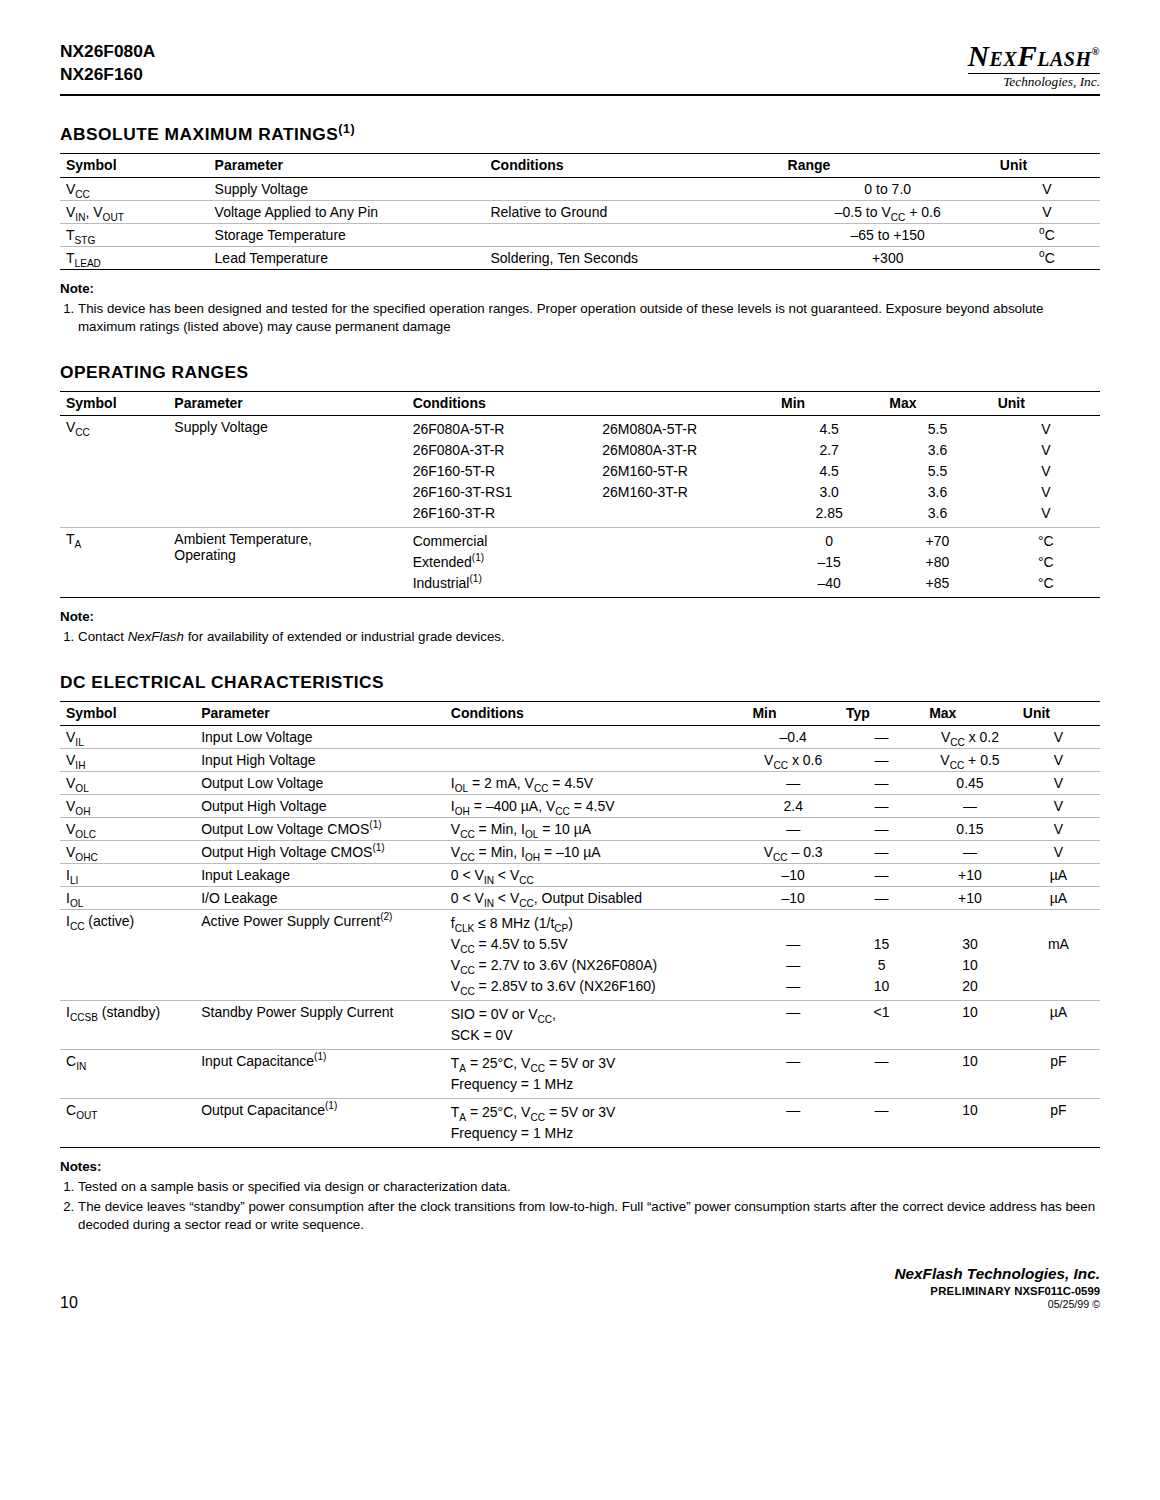NX26F080A
NX26F160
NEXFLASH®
Technologies, Inc.
ABSOLUTE MAXIMUM RATINGS(1)
| Symbol | Parameter | Conditions | Range | Unit |
| --- | --- | --- | --- | --- |
| V CC | Supply Voltage | | 0 to 7.0 | V |
| V IN , V OUT | Voltage Applied to Any Pin | Relative to Ground | –0.5 to V CC + 0.6 | V |
| T STG | Storage Temperature | | –65 to +150 | o C |
| T LEAD | Lead Temperature | Soldering, Ten Seconds | +300 | o C |
Note:
This device has been designed and tested for the specified operation ranges. Proper operation outside of these levels is not guaranteed. Exposure beyond absolute maximum ratings (listed above) may cause permanent damage
OPERATING RANGES
| Symbol | Parameter | Conditions | Min | Max | Unit |
| --- | --- | --- | --- | --- | --- |
| V CC | Supply Voltage | 26F080A-5T-R 26M080A-5T-R 26F080A-3T-R 26M080A-3T-R 26F160-5T-R 26M160-5T-R 26F160-3T-RS1 26M160-3T-R 26F160-3T-R | 4.5 2.7 4.5 3.0 2.85 | 5.5 3.6 5.5 3.6 3.6 | V V V V V |
| T A | Ambient Temperature, Operating | Commercial Extended (1) Industrial (1) | 0 –15 –40 | +70 +80 +85 | °C °C °C |
Note:
Contact NexFlash for availability of extended or industrial grade devices.
DC ELECTRICAL CHARACTERISTICS
| Symbol | Parameter | Conditions | Min | Typ | Max | Unit |
| --- | --- | --- | --- | --- | --- | --- |
| V IL | Input Low Voltage | | –0.4 | — | V CC x 0.2 | V |
| V IH | Input High Voltage | | V CC x 0.6 | — | V CC + 0.5 | V |
| V OL | Output Low Voltage | I OL = 2 mA, V CC = 4.5V | — | — | 0.45 | V |
| V OH | Output High Voltage | I OH = –400 µA, V CC = 4.5V | 2.4 | — | — | V |
| V OLC | Output Low Voltage CMOS (1) | V CC = Min, I OL = 10 µA | — | — | 0.15 | V |
| V OHC | Output High Voltage CMOS (1) | V CC = Min, I OH = –10 µA | V CC – 0.3 | — | — | V |
| I LI | Input Leakage | 0 < V IN < V CC | –10 | — | +10 | µA |
| I OL | I/O Leakage | 0 < V IN < V CC , Output Disabled | –10 | — | +10 | µA |
| I CC (active) | Active Power Supply Current (2) | f CLK ≤ 8 MHz (1/t CP ) V CC = 4.5V to 5.5V V CC = 2.7V to 3.6V (NX26F080A) V CC = 2.85V to 3.6V (NX26F160) | — — — | 15 5 10 | 30 10 20 | mA |
| I CCSB (standby) | Standby Power Supply Current | SIO = 0V or V CC , SCK = 0V | — | <1 | 10 | µA |
| C IN | Input Capacitance (1) | T A = 25°C, V CC = 5V or 3V Frequency = 1 MHz | — | — | 10 | pF |
| C OUT | Output Capacitance (1) | T A = 25°C, V CC = 5V or 3V Frequency = 1 MHz | — | — | 10 | pF |
Notes:
Tested on a sample basis or specified via design or characterization data.
The device leaves “standby” power consumption after the clock transitions from low-to-high. Full “active” power consumption starts after the correct device address has been decoded during a sector read or write sequence.
10
NexFlash Technologies, Inc.
PRELIMINARY NXSF011C-0599
05/25/99 ©